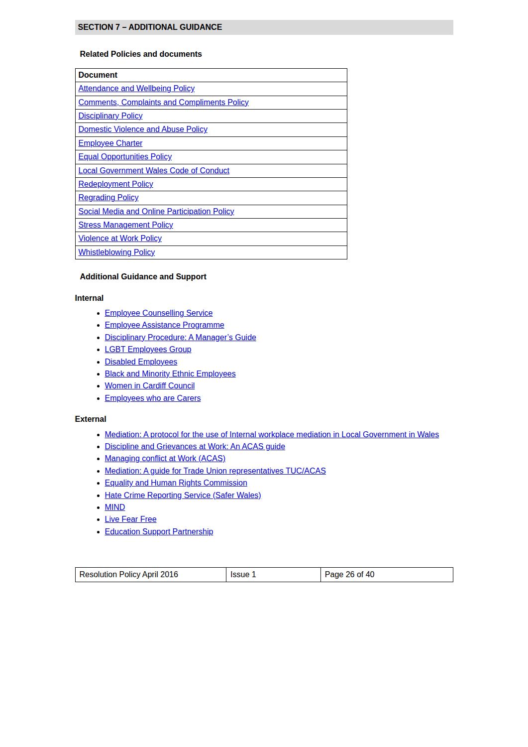SECTION 7 – ADDITIONAL GUIDANCE
Related Policies and documents
| Document |
| --- |
| Attendance and Wellbeing Policy |
| Comments, Complaints and Compliments Policy |
| Disciplinary Policy |
| Domestic Violence and Abuse Policy |
| Employee Charter |
| Equal Opportunities Policy |
| Local Government Wales Code of Conduct |
| Redeployment Policy |
| Regrading Policy |
| Social Media and Online Participation Policy |
| Stress Management Policy |
| Violence at Work Policy |
| Whistleblowing Policy |
Additional Guidance and Support
Internal
Employee Counselling Service
Employee Assistance Programme
Disciplinary Procedure: A Manager’s Guide
LGBT Employees Group
Disabled Employees
Black and Minority Ethnic Employees
Women in Cardiff Council
Employees who are Carers
External
Mediation: A protocol for the use of Internal workplace mediation in Local Government in Wales
Discipline and Grievances at Work: An ACAS guide
Managing conflict at Work (ACAS)
Mediation: A guide for Trade Union representatives TUC/ACAS
Equality and Human Rights Commission
Hate Crime Reporting Service (Safer Wales)
MIND
Live Fear Free
Education Support Partnership
| Resolution Policy April 2016 | Issue 1 | Page 26 of 40 |